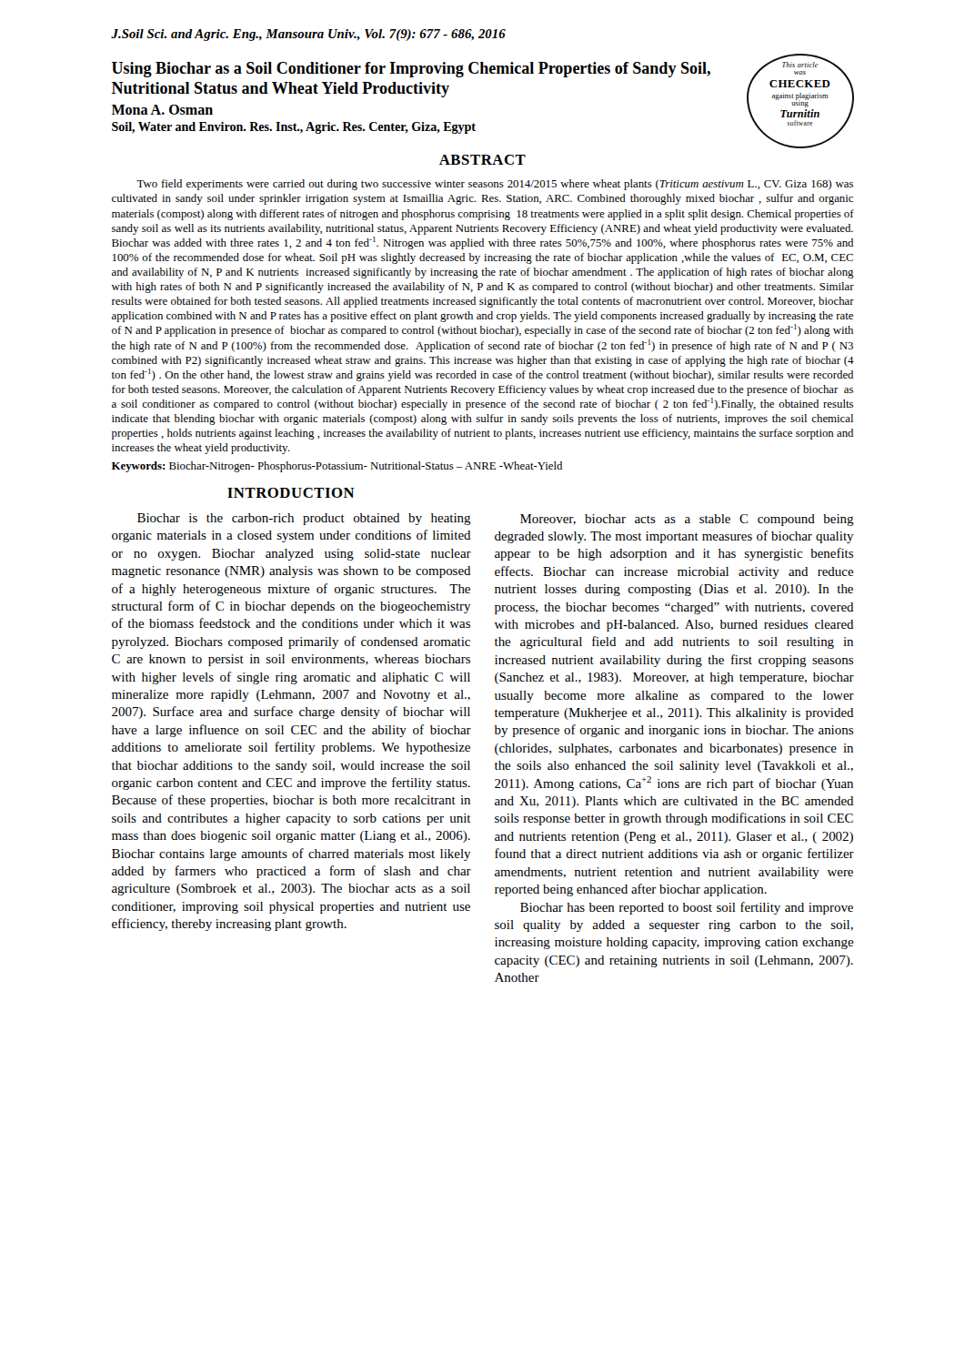J.Soil Sci. and Agric. Eng., Mansoura Univ., Vol. 7(9): 677 - 686, 2016
This article was CHECKED against plagiarism using Turnitin software
Using Biochar as a Soil Conditioner for Improving Chemical Properties of Sandy Soil, Nutritional Status and Wheat Yield Productivity
Mona A. Osman
Soil, Water and Environ. Res. Inst., Agric. Res. Center, Giza, Egypt
ABSTRACT
Two field experiments were carried out during two successive winter seasons 2014/2015 where wheat plants (Triticum aestivum L., CV. Giza 168) was cultivated in sandy soil under sprinkler irrigation system at Ismaillia Agric. Res. Station, ARC. Combined thoroughly mixed biochar , sulfur and organic materials (compost) along with different rates of nitrogen and phosphorus comprising 18 treatments were applied in a split split design. Chemical properties of sandy soil as well as its nutrients availability, nutritional status, Apparent Nutrients Recovery Efficiency (ANRE) and wheat yield productivity were evaluated. Biochar was added with three rates 1, 2 and 4 ton fed-1. Nitrogen was applied with three rates 50%,75% and 100%, where phosphorus rates were 75% and 100% of the recommended dose for wheat. Soil pH was slightly decreased by increasing the rate of biochar application ,while the values of EC, O.M, CEC and availability of N, P and K nutrients increased significantly by increasing the rate of biochar amendment . The application of high rates of biochar along with high rates of both N and P significantly increased the availability of N, P and K as compared to control (without biochar) and other treatments. Similar results were obtained for both tested seasons. All applied treatments increased significantly the total contents of macronutrient over control. Moreover, biochar application combined with N and P rates has a positive effect on plant growth and crop yields. The yield components increased gradually by increasing the rate of N and P application in presence of biochar as compared to control (without biochar), especially in case of the second rate of biochar (2 ton fed-1) along with the high rate of N and P (100%) from the recommended dose. Application of second rate of biochar (2 ton fed-1) in presence of high rate of N and P ( N3 combined with P2) significantly increased wheat straw and grains. This increase was higher than that existing in case of applying the high rate of biochar (4 ton fed-1) . On the other hand, the lowest straw and grains yield was recorded in case of the control treatment (without biochar), similar results were recorded for both tested seasons. Moreover, the calculation of Apparent Nutrients Recovery Efficiency values by wheat crop increased due to the presence of biochar as a soil conditioner as compared to control (without biochar) especially in presence of the second rate of biochar ( 2 ton fed-1).Finally, the obtained results indicate that blending biochar with organic materials (compost) along with sulfur in sandy soils prevents the loss of nutrients, improves the soil chemical properties , holds nutrients against leaching , increases the availability of nutrient to plants, increases nutrient use efficiency, maintains the surface sorption and increases the wheat yield productivity.
Keywords: Biochar-Nitrogen- Phosphorus-Potassium- Nutritional-Status – ANRE -Wheat-Yield
INTRODUCTION
Biochar is the carbon-rich product obtained by heating organic materials in a closed system under conditions of limited or no oxygen. Biochar analyzed using solid-state nuclear magnetic resonance (NMR) analysis was shown to be composed of a highly heterogeneous mixture of organic structures. The structural form of C in biochar depends on the biogeochemistry of the biomass feedstock and the conditions under which it was pyrolyzed. Biochars composed primarily of condensed aromatic C are known to persist in soil environments, whereas biochars with higher levels of single ring aromatic and aliphatic C will mineralize more rapidly (Lehmann, 2007 and Novotny et al., 2007). Surface area and surface charge density of biochar will have a large influence on soil CEC and the ability of biochar additions to ameliorate soil fertility problems. We hypothesize that biochar additions to the sandy soil, would increase the soil organic carbon content and CEC and improve the fertility status. Because of these properties, biochar is both more recalcitrant in soils and contributes a higher capacity to sorb cations per unit mass than does biogenic soil organic matter (Liang et al., 2006). Biochar contains large amounts of charred materials most likely added by farmers who practiced a form of slash and char agriculture (Sombroek et al., 2003). The biochar acts as a soil conditioner, improving soil physical properties and nutrient use efficiency, thereby increasing plant growth.
Moreover, biochar acts as a stable C compound being degraded slowly. The most important measures of biochar quality appear to be high adsorption and it has synergistic benefits effects. Biochar can increase microbial activity and reduce nutrient losses during composting (Dias et al. 2010). In the process, the biochar becomes “charged” with nutrients, covered with microbes and pH-balanced. Also, burned residues cleared the agricultural field and add nutrients to soil resulting in increased nutrient availability during the first cropping seasons (Sanchez et al., 1983). Moreover, at high temperature, biochar usually become more alkaline as compared to the lower temperature (Mukherjee et al., 2011). This alkalinity is provided by presence of organic and inorganic ions in biochar. The anions (chlorides, sulphates, carbonates and bicarbonates) presence in the soils also enhanced the soil salinity level (Tavakkoli et al., 2011). Among cations, Ca+2 ions are rich part of biochar (Yuan and Xu, 2011). Plants which are cultivated in the BC amended soils response better in growth through modifications in soil CEC and nutrients retention (Peng et al., 2011). Glaser et al., ( 2002) found that a direct nutrient additions via ash or organic fertilizer amendments, nutrient retention and nutrient availability were reported being enhanced after biochar application.
Biochar has been reported to boost soil fertility and improve soil quality by added a sequester ring carbon to the soil, increasing moisture holding capacity, improving cation exchange capacity (CEC) and retaining nutrients in soil (Lehmann, 2007). Another